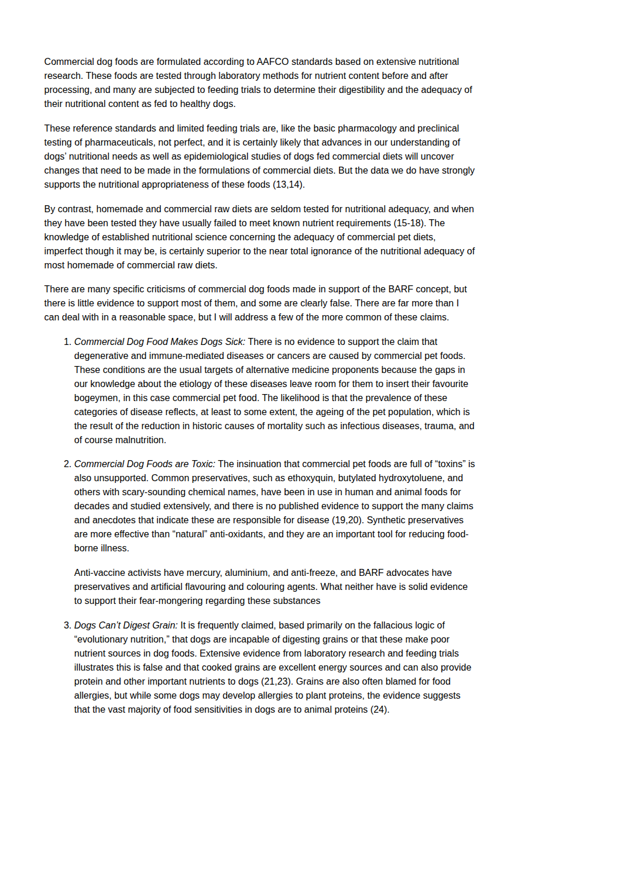Commercial dog foods are formulated according to AAFCO standards based on extensive nutritional research. These foods are tested through laboratory methods for nutrient content before and after processing, and many are subjected to feeding trials to determine their digestibility and the adequacy of their nutritional content as fed to healthy dogs.
These reference standards and limited feeding trials are, like the basic pharmacology and preclinical testing of pharmaceuticals, not perfect, and it is certainly likely that advances in our understanding of dogs’ nutritional needs as well as epidemiological studies of dogs fed commercial diets will uncover changes that need to be made in the formulations of commercial diets. But the data we do have strongly supports the nutritional appropriateness of these foods (13,14).
By contrast, homemade and commercial raw diets are seldom tested for nutritional adequacy, and when they have been tested they have usually failed to meet known nutrient requirements (15-18). The knowledge of established nutritional science concerning the adequacy of commercial pet diets, imperfect though it may be, is certainly superior to the near total ignorance of the nutritional adequacy of most homemade of commercial raw diets.
There are many specific criticisms of commercial dog foods made in support of the BARF concept, but there is little evidence to support most of them, and some are clearly false. There are far more than I can deal with in a reasonable space, but I will address a few of the more common of these claims.
Commercial Dog Food Makes Dogs Sick: There is no evidence to support the claim that degenerative and immune-mediated diseases or cancers are caused by commercial pet foods. These conditions are the usual targets of alternative medicine proponents because the gaps in our knowledge about the etiology of these diseases leave room for them to insert their favourite bogeymen, in this case commercial pet food. The likelihood is that the prevalence of these categories of disease reflects, at least to some extent, the ageing of the pet population, which is the result of the reduction in historic causes of mortality such as infectious diseases, trauma, and of course malnutrition.
Commercial Dog Foods are Toxic: The insinuation that commercial pet foods are full of “toxins” is also unsupported. Common preservatives, such as ethoxyquin, butylated hydroxytoluene, and others with scary-sounding chemical names, have been in use in human and animal foods for decades and studied extensively, and there is no published evidence to support the many claims and anecdotes that indicate these are responsible for disease (19,20). Synthetic preservatives are more effective than “natural” anti-oxidants, and they are an important tool for reducing food-borne illness.
Anti-vaccine activists have mercury, aluminium, and anti-freeze, and BARF advocates have preservatives and artificial flavouring and colouring agents. What neither have is solid evidence to support their fear-mongering regarding these substances
Dogs Can’t Digest Grain: It is frequently claimed, based primarily on the fallacious logic of “evolutionary nutrition,” that dogs are incapable of digesting grains or that these make poor nutrient sources in dog foods. Extensive evidence from laboratory research and feeding trials illustrates this is false and that cooked grains are excellent energy sources and can also provide protein and other important nutrients to dogs (21,23). Grains are also often blamed for food allergies, but while some dogs may develop allergies to plant proteins, the evidence suggests that the vast majority of food sensitivities in dogs are to animal proteins (24).